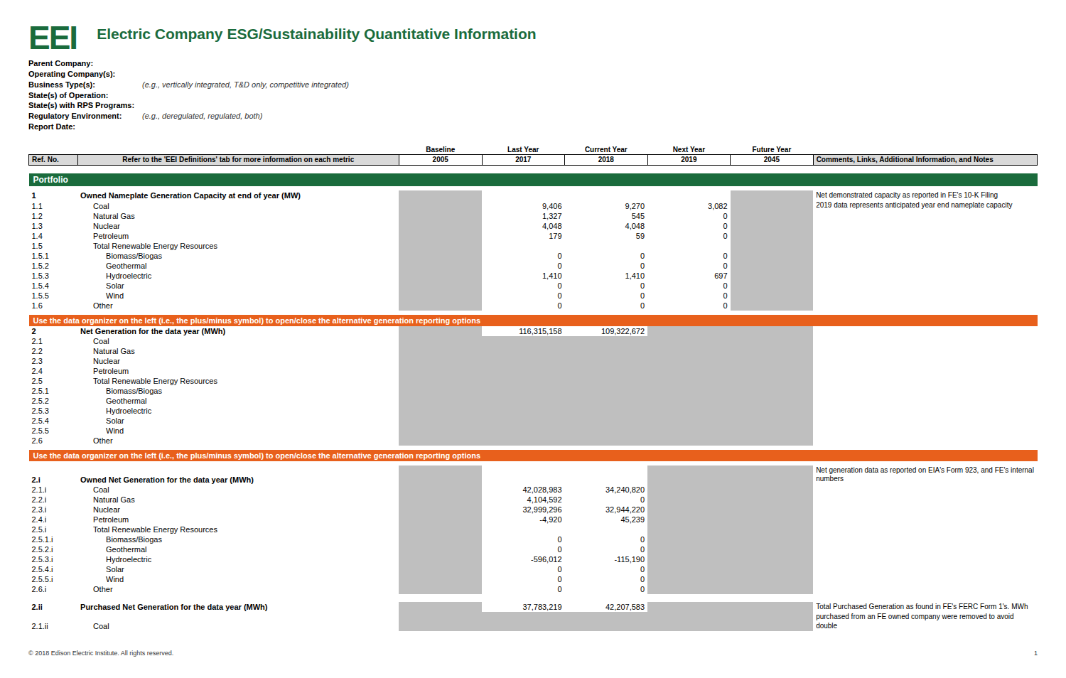EEI
Electric Company ESG/Sustainability Quantitative Information
Parent Company:
Operating Company(s):
Business Type(s):(e.g., vertically integrated, T&D only, competitive integrated)
State(s) of Operation:
State(s) with RPS Programs:
Regulatory Environment:(e.g., deregulated, regulated, both)
Report Date:
| | | Baseline | Last Year | Current Year | Next Year | Future Year | |
| --- | --- | --- | --- | --- | --- | --- | --- |
| Ref. No. | Refer to the 'EEI Definitions' tab for more information on each metric | 2005 | 2017 | 2018 | 2019 | 2045 | Comments, Links, Additional Information, and Notes |
| Portfolio | |
| 1 | Owned Nameplate Generation Capacity at end of year (MW) | | | | | | Net demonstrated capacity as reported in FE's 10-K Filing |
| 1.1 | Coal | | 9,406 | 9,270 | 3,082 | | 2019 data represents anticipated year end nameplate capacity |
| 1.2 | Natural Gas | | 1,327 | 545 | 0 | | |
| 1.3 | Nuclear | | 4,048 | 4,048 | 0 | | |
| 1.4 | Petroleum | | 179 | 59 | 0 | | |
| 1.5 | Total Renewable Energy Resources | | | | | | |
| 1.5.1 | Biomass/Biogas | | 0 | 0 | 0 | | |
| 1.5.2 | Geothermal | | 0 | 0 | 0 | | |
| 1.5.3 | Hydroelectric | | 1,410 | 1,410 | 697 | | |
| 1.5.4 | Solar | | 0 | 0 | 0 | | |
| 1.5.5 | Wind | | 0 | 0 | 0 | | |
| 1.6 | Other | | 0 | 0 | 0 | | |
| Use the data organizer on the left (i.e., the plus/minus symbol) to open/close the alternative generation reporting options | |
| 2 | Net Generation for the data year (MWh) | | 116,315,158 | 109,322,672 | | | |
| 2.1 | Coal | | | | | | |
| 2.2 | Natural Gas | | | | | | |
| 2.3 | Nuclear | | | | | | |
| 2.4 | Petroleum | | | | | | |
| 2.5 | Total Renewable Energy Resources | | | | | | |
| 2.5.1 | Biomass/Biogas | | | | | | |
| 2.5.2 | Geothermal | | | | | | |
| 2.5.3 | Hydroelectric | | | | | | |
| 2.5.4 | Solar | | | | | | |
| 2.5.5 | Wind | | | | | | |
| 2.6 | Other | | | | | | |
| Use the data organizer on the left (i.e., the plus/minus symbol) to open/close the alternative generation reporting options | |
| 2.i | Owned Net Generation for the data year (MWh) | | | | | | Net generation data as reported on EIA's Form 923, and FE's internal numbers |
| 2.1.i | Coal | | 42,028,983 | 34,240,820 | | | |
| 2.2.i | Natural Gas | | 4,104,592 | 0 | | | |
| 2.3.i | Nuclear | | 32,999,296 | 32,944,220 | | | |
| 2.4.i | Petroleum | | -4,920 | 45,239 | | | |
| 2.5.i | Total Renewable Energy Resources | | | | | | |
| 2.5.1.i | Biomass/Biogas | | 0 | 0 | | | |
| 2.5.2.i | Geothermal | | 0 | 0 | | | |
| 2.5.3.i | Hydroelectric | | -596,012 | -115,190 | | | |
| 2.5.4.i | Solar | | 0 | 0 | | | |
| 2.5.5.i | Wind | | 0 | 0 | | | |
| 2.6.i | Other | | 0 | 0 | | | |
| 2.ii | Purchased Net Generation for the data year (MWh) | | 37,783,219 | 42,207,583 | | | Total Purchased Generation as found in FE's FERC Form 1's. MWh |
| 2.1.ii | Coal | | | | | | purchased from an FE owned company were removed to avoid double |
© 2018 Edison Electric Institute. All rights reserved.
1